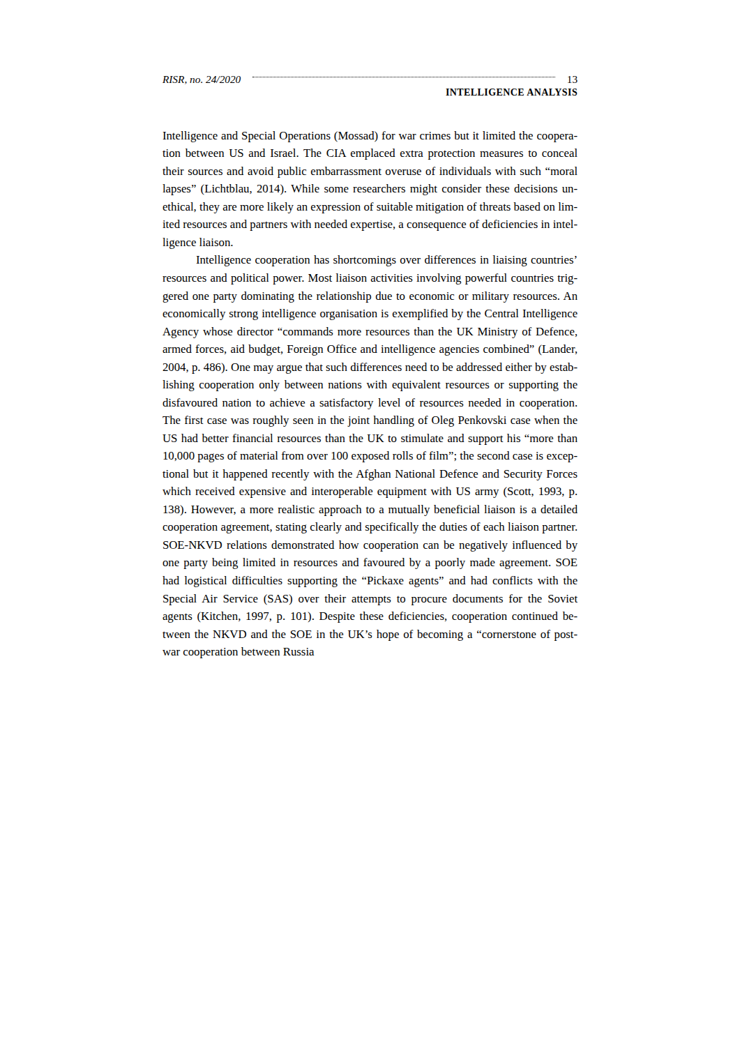RISR, no. 24/2020 13
Intelligence Analysis
Intelligence and Special Operations (Mossad) for war crimes but it limited the cooperation between US and Israel. The CIA emplaced extra protection measures to conceal their sources and avoid public embarrassment overuse of individuals with such “moral lapses” (Lichtblau, 2014). While some researchers might consider these decisions unethical, they are more likely an expression of suitable mitigation of threats based on limited resources and partners with needed expertise, a consequence of deficiencies in intelligence liaison.
Intelligence cooperation has shortcomings over differences in liaising countries’ resources and political power. Most liaison activities involving powerful countries triggered one party dominating the relationship due to economic or military resources. An economically strong intelligence organisation is exemplified by the Central Intelligence Agency whose director “commands more resources than the UK Ministry of Defence, armed forces, aid budget, Foreign Office and intelligence agencies combined” (Lander, 2004, p. 486). One may argue that such differences need to be addressed either by establishing cooperation only between nations with equivalent resources or supporting the disfavoured nation to achieve a satisfactory level of resources needed in cooperation. The first case was roughly seen in the joint handling of Oleg Penkovski case when the US had better financial resources than the UK to stimulate and support his “more than 10,000 pages of material from over 100 exposed rolls of film”; the second case is exceptional but it happened recently with the Afghan National Defence and Security Forces which received expensive and interoperable equipment with US army (Scott, 1993, p. 138). However, a more realistic approach to a mutually beneficial liaison is a detailed cooperation agreement, stating clearly and specifically the duties of each liaison partner. SOE-NKVD relations demonstrated how cooperation can be negatively influenced by one party being limited in resources and favoured by a poorly made agreement. SOE had logistical difficulties supporting the “Pickaxe agents” and had conflicts with the Special Air Service (SAS) over their attempts to procure documents for the Soviet agents (Kitchen, 1997, p. 101). Despite these deficiencies, cooperation continued between the NKVD and the SOE in the UK’s hope of becoming a “cornerstone of post-war cooperation between Russia